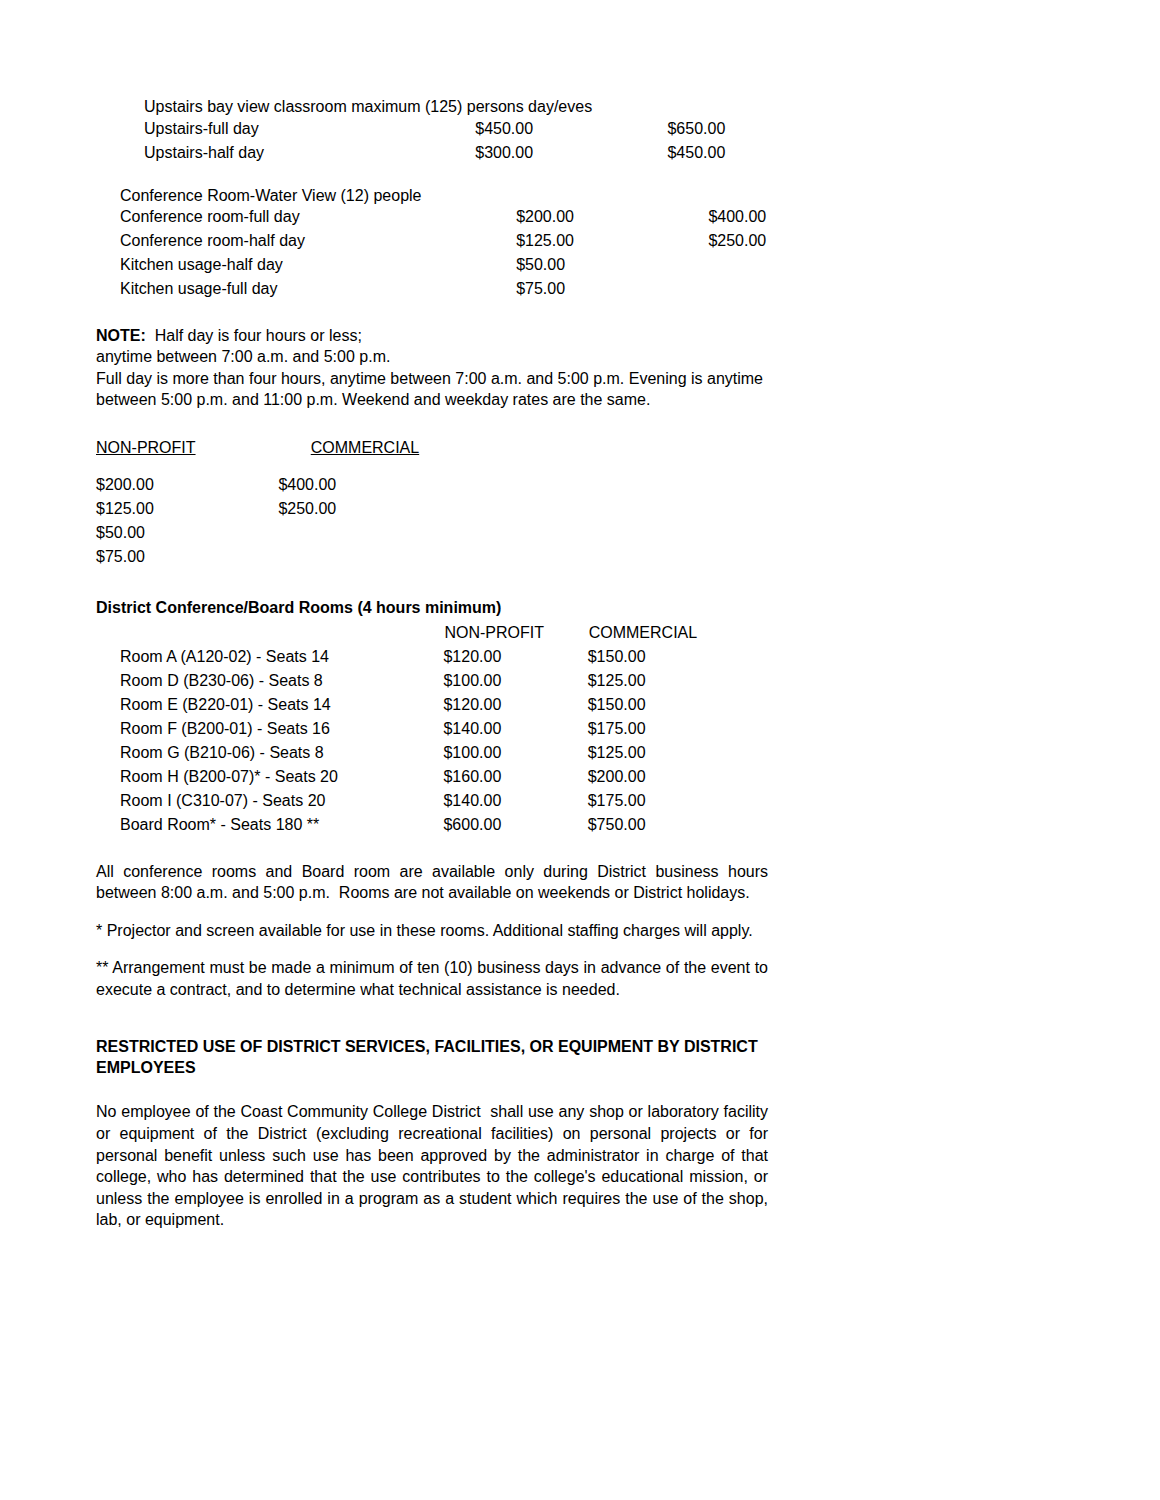Upstairs bay view classroom maximum (125) persons day/eves
| Upstairs-full day | $450.00 | $650.00 |
| Upstairs-half day | $300.00 | $450.00 |
Conference Room-Water View (12) people
| Conference room-full day | $200.00 | $400.00 |
| Conference room-half day | $125.00 | $250.00 |
| Kitchen usage-half day | $50.00 | |
| Kitchen usage-full day | $75.00 | |
NOTE: Half day is four hours or less;
anytime between 7:00 a.m. and 5:00 p.m.
Full day is more than four hours, anytime between 7:00 a.m. and 5:00 p.m. Evening is anytime between 5:00 p.m. and 11:00 p.m. Weekend and weekday rates are the same.
NON-PROFIT COMMERCIAL
$200.00$400.00
$125.00$250.00
$50.00
$75.00
District Conference/Board Rooms (4 hours minimum)
| | NON-PROFIT | COMMERCIAL |
| --- | --- | --- |
| Room A (A120-02) - Seats 14 | $120.00 | $150.00 |
| Room D (B230-06) - Seats 8 | $100.00 | $125.00 |
| Room E (B220-01) - Seats 14 | $120.00 | $150.00 |
| Room F (B200-01) - Seats 16 | $140.00 | $175.00 |
| Room G (B210-06) - Seats 8 | $100.00 | $125.00 |
| Room H (B200-07)* - Seats 20 | $160.00 | $200.00 |
| Room I (C310-07) - Seats 20 | $140.00 | $175.00 |
| Board Room* - Seats 180 ** | $600.00 | $750.00 |
All conference rooms and Board room are available only during District business hours between 8:00 a.m. and 5:00 p.m. Rooms are not available on weekends or District holidays.
* Projector and screen available for use in these rooms. Additional staffing charges will apply.
** Arrangement must be made a minimum of ten (10) business days in advance of the event to execute a contract, and to determine what technical assistance is needed.
Restricted Use of District Services, Facilities, or Equipment by District Employees
No employee of the Coast Community College District shall use any shop or laboratory facility or equipment of the District (excluding recreational facilities) on personal projects or for personal benefit unless such use has been approved by the administrator in charge of that college, who has determined that the use contributes to the college's educational mission, or unless the employee is enrolled in a program as a student which requires the use of the shop, lab, or equipment.